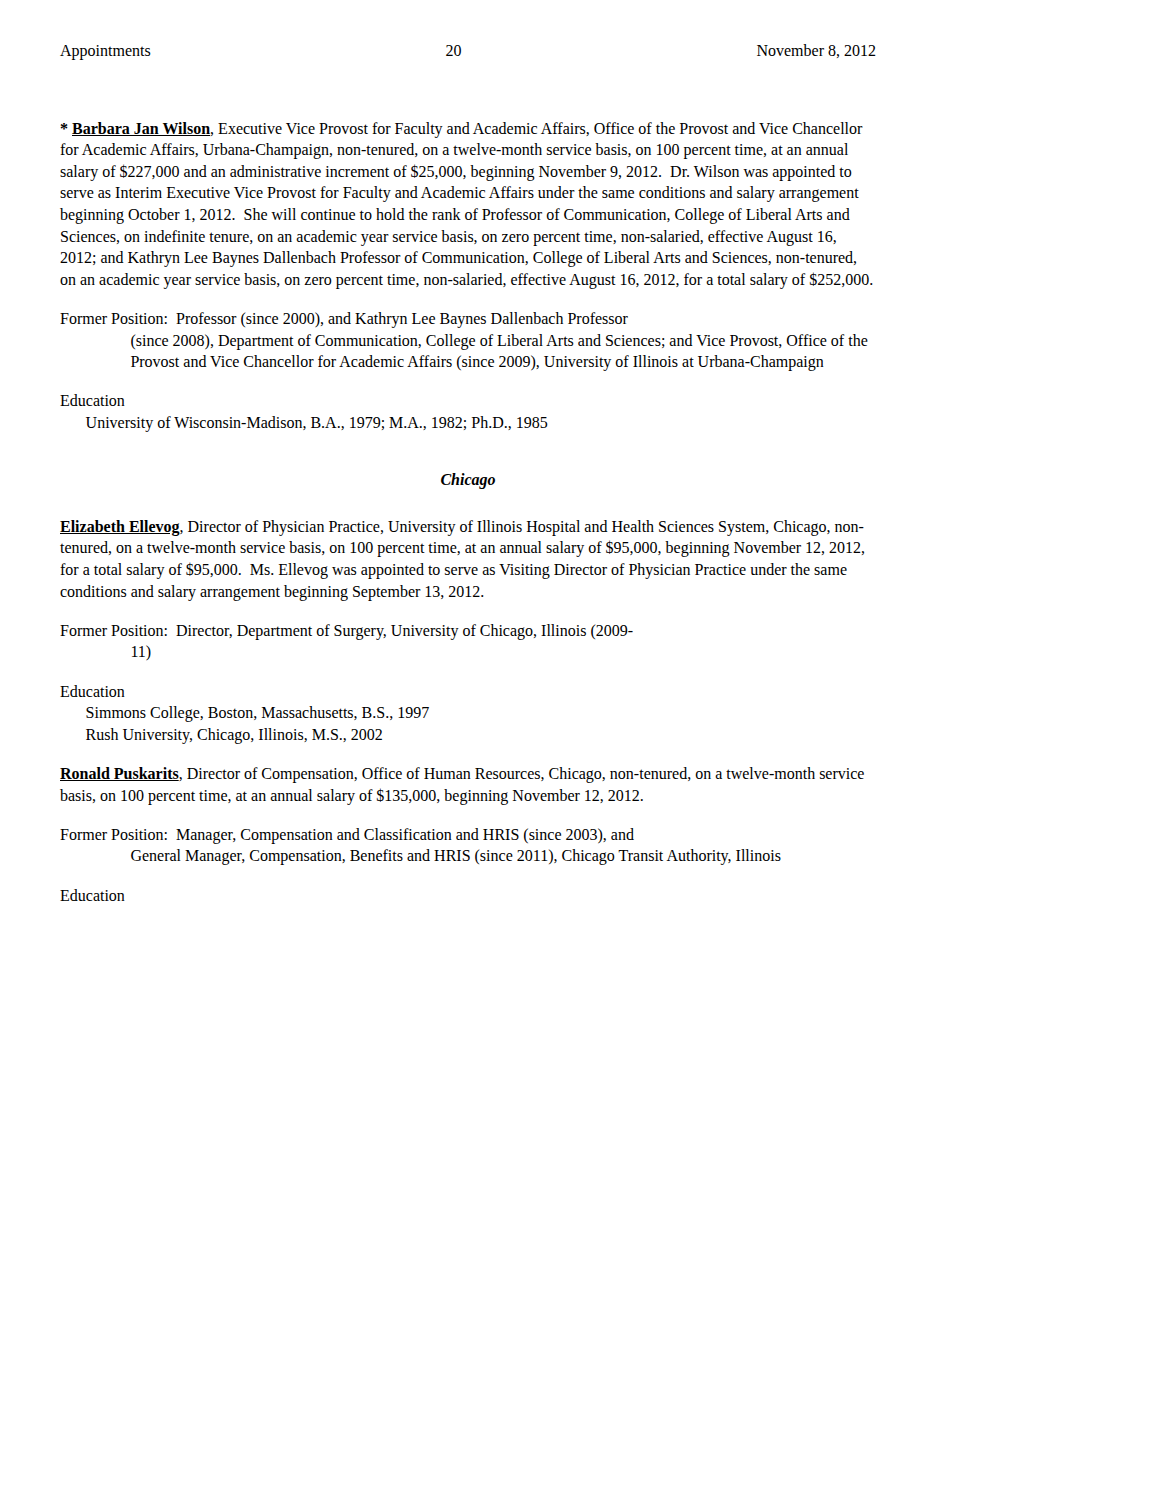Appointments
20
November 8, 2012
* Barbara Jan Wilson, Executive Vice Provost for Faculty and Academic Affairs, Office of the Provost and Vice Chancellor for Academic Affairs, Urbana-Champaign, non-tenured, on a twelve-month service basis, on 100 percent time, at an annual salary of $227,000 and an administrative increment of $25,000, beginning November 9, 2012. Dr. Wilson was appointed to serve as Interim Executive Vice Provost for Faculty and Academic Affairs under the same conditions and salary arrangement beginning October 1, 2012. She will continue to hold the rank of Professor of Communication, College of Liberal Arts and Sciences, on indefinite tenure, on an academic year service basis, on zero percent time, non-salaried, effective August 16, 2012; and Kathryn Lee Baynes Dallenbach Professor of Communication, College of Liberal Arts and Sciences, non-tenured, on an academic year service basis, on zero percent time, non-salaried, effective August 16, 2012, for a total salary of $252,000.
Former Position: Professor (since 2000), and Kathryn Lee Baynes Dallenbach Professor(since 2008), Department of Communication, College of Liberal Arts and Sciences; and Vice Provost, Office of the Provost and Vice Chancellor for Academic Affairs (since 2009), University of Illinois at Urbana-Champaign
Education
University of Wisconsin-Madison, B.A., 1979; M.A., 1982; Ph.D., 1985
Chicago
Elizabeth Ellevog, Director of Physician Practice, University of Illinois Hospital and Health Sciences System, Chicago, non-tenured, on a twelve-month service basis, on 100 percent time, at an annual salary of $95,000, beginning November 12, 2012, for a total salary of $95,000. Ms. Ellevog was appointed to serve as Visiting Director of Physician Practice under the same conditions and salary arrangement beginning September 13, 2012.
Former Position: Director, Department of Surgery, University of Chicago, Illinois (2009-11)
Education
Simmons College, Boston, Massachusetts, B.S., 1997
Rush University, Chicago, Illinois, M.S., 2002
Ronald Puskarits, Director of Compensation, Office of Human Resources, Chicago, non-tenured, on a twelve-month service basis, on 100 percent time, at an annual salary of $135,000, beginning November 12, 2012.
Former Position: Manager, Compensation and Classification and HRIS (since 2003), andGeneral Manager, Compensation, Benefits and HRIS (since 2011), Chicago Transit Authority, Illinois
Education